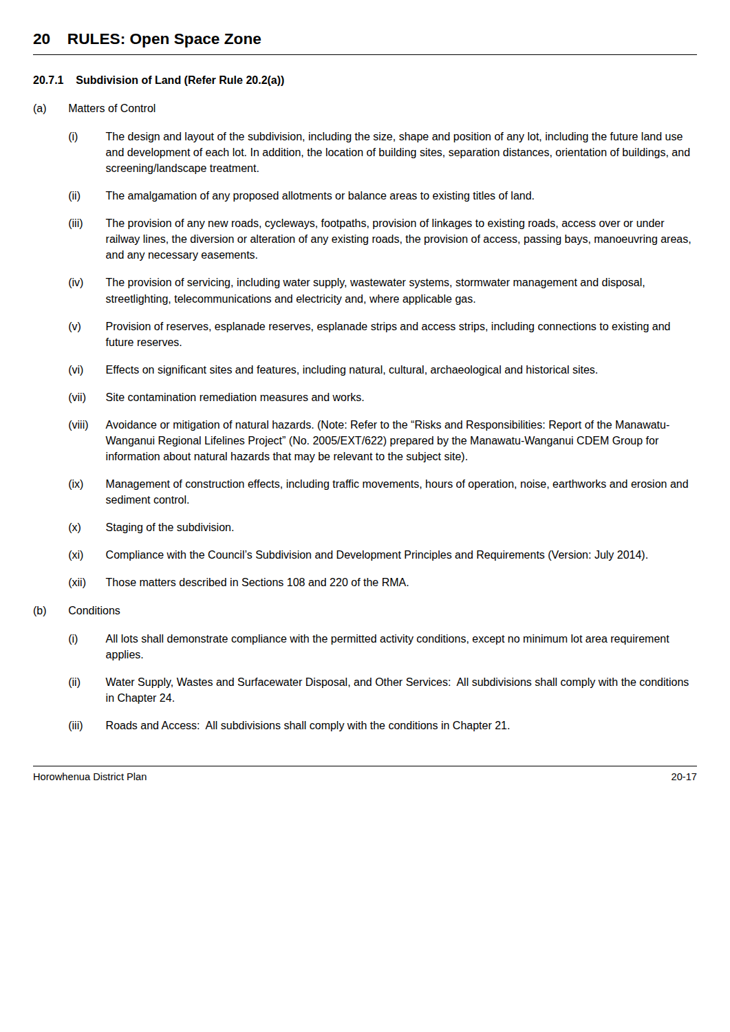20 RULES: Open Space Zone
20.7.1 Subdivision of Land (Refer Rule 20.2(a))
(a)
Matters of Control
(i) The design and layout of the subdivision, including the size, shape and position of any lot, including the future land use and development of each lot. In addition, the location of building sites, separation distances, orientation of buildings, and screening/landscape treatment.
(ii) The amalgamation of any proposed allotments or balance areas to existing titles of land.
(iii) The provision of any new roads, cycleways, footpaths, provision of linkages to existing roads, access over or under railway lines, the diversion or alteration of any existing roads, the provision of access, passing bays, manoeuvring areas, and any necessary easements.
(iv) The provision of servicing, including water supply, wastewater systems, stormwater management and disposal, streetlighting, telecommunications and electricity and, where applicable gas.
(v) Provision of reserves, esplanade reserves, esplanade strips and access strips, including connections to existing and future reserves.
(vi) Effects on significant sites and features, including natural, cultural, archaeological and historical sites.
(vii) Site contamination remediation measures and works.
(viii) Avoidance or mitigation of natural hazards. (Note: Refer to the “Risks and Responsibilities: Report of the Manawatu-Wanganui Regional Lifelines Project” (No. 2005/EXT/622) prepared by the Manawatu-Wanganui CDEM Group for information about natural hazards that may be relevant to the subject site).
(ix) Management of construction effects, including traffic movements, hours of operation, noise, earthworks and erosion and sediment control.
(x) Staging of the subdivision.
(xi) Compliance with the Council’s Subdivision and Development Principles and Requirements (Version: July 2014).
(xii) Those matters described in Sections 108 and 220 of the RMA.
(b)
Conditions
(i) All lots shall demonstrate compliance with the permitted activity conditions, except no minimum lot area requirement applies.
(ii) Water Supply, Wastes and Surfacewater Disposal, and Other Services: All subdivisions shall comply with the conditions in Chapter 24.
(iii) Roads and Access: All subdivisions shall comply with the conditions in Chapter 21.
Horowhenua District Plan 20-17